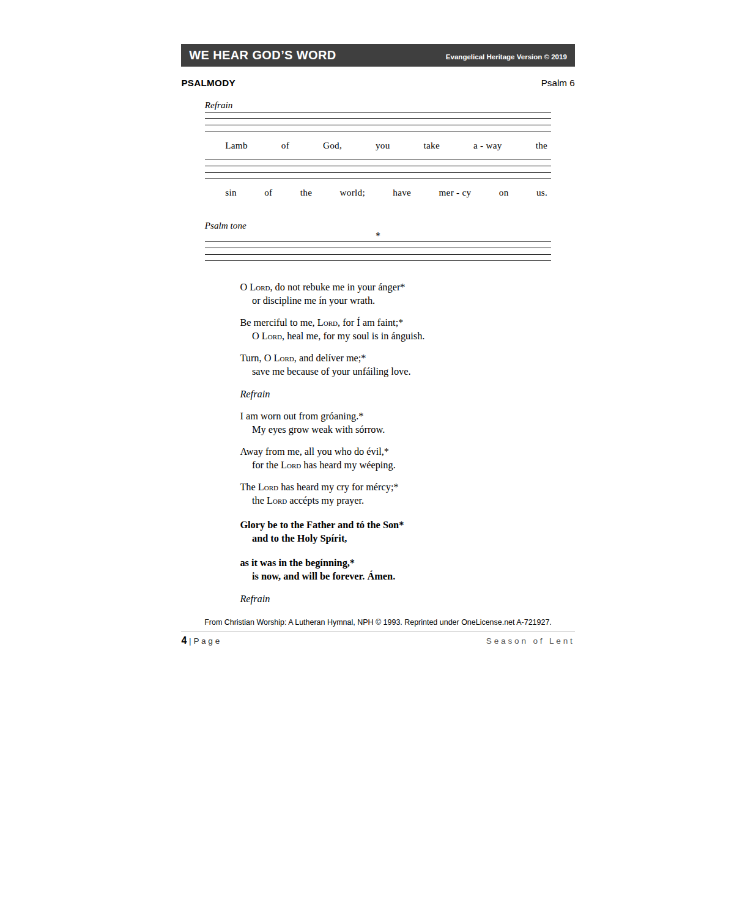We Hear God’s Word
Evangelical Heritage Version © 2019
PSALMODY
Psalm 6
Refrain
Lamb of God, you take a - way the
sin of the world; have mer - cy on us.
Psalm tone
*
O Lord, do not rebuke me in your ánger* or discipline me ín your wrath.
Be merciful to me, Lord, for Í am faint;* O Lord, heal me, for my soul is in ánguish.
Turn, O Lord, and delíver me;* save me because of your unfáiling love.
Refrain
I am worn out from gróaning.* My eyes grow weak with sórrow.
Away from me, all you who do évil,* for the Lord has heard my wéeping.
The Lord has heard my cry for mércy;* the Lord accépts my prayer.
Glory be to the Father and tó the Son* and to the Holy Spírit,
as it was in the begínning,* is now, and will be forever. Ámen.
Refrain
From Christian Worship: A Lutheran Hymnal, NPH © 1993. Reprinted under OneLicense.net A-721927.
4 | P a g e
Season of Lent